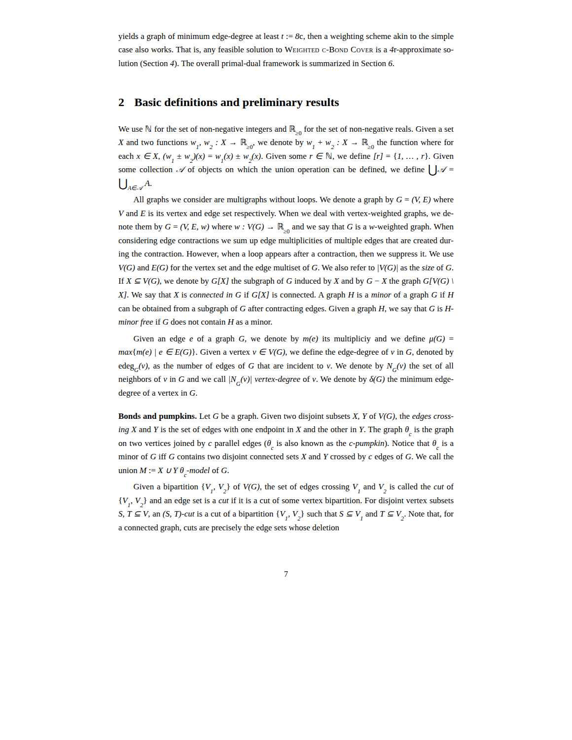yields a graph of minimum edge-degree at least t := 8c, then a weighting scheme akin to the simple case also works. That is, any feasible solution to Weighted c-Bond Cover is a 4r-approximate solution (Section 4). The overall primal-dual framework is summarized in Section 6.
2 Basic definitions and preliminary results
We use ℕ for the set of non-negative integers and ℝ≥0 for the set of non-negative reals. Given a set X and two functions w1, w2 : X → ℝ≥0, we denote by w1 + w2 : X → ℝ≥0 the function where for each x ∈ X, (w1 ± w2)(x) = w1(x) ± w2(x). Given some r ∈ ℕ, we define [r] = {1, … , r}. Given some collection 𝒜 of objects on which the union operation can be defined, we define ⋃𝒜 = ⋃A∈𝒜 A.
All graphs we consider are multigraphs without loops. We denote a graph by G = (V, E) where V and E is its vertex and edge set respectively. When we deal with vertex-weighted graphs, we denote them by G = (V, E, w) where w : V(G) → ℝ≥0 and we say that G is a w-weighted graph. When considering edge contractions we sum up edge multiplicities of multiple edges that are created during the contraction. However, when a loop appears after a contraction, then we suppress it. We use V(G) and E(G) for the vertex set and the edge multiset of G. We also refer to |V(G)| as the size of G. If X ⊆ V(G), we denote by G[X] the subgraph of G induced by X and by G − X the graph G[V(G) \ X]. We say that X is connected in G if G[X] is connected. A graph H is a minor of a graph G if H can be obtained from a subgraph of G after contracting edges. Given a graph H, we say that G is H-minor free if G does not contain H as a minor.
Given an edge e of a graph G, we denote by m(e) its multipliciy and we define μ(G) = max{m(e) | e ∈ E(G)}. Given a vertex v ∈ V(G), we define the edge-degree of v in G, denoted by edegG(v), as the number of edges of G that are incident to v. We denote by NG(v) the set of all neighbors of v in G and we call |NG(v)| vertex-degree of v. We denote by δ(G) the minimum edge-degree of a vertex in G.
Bonds and pumpkins. Let G be a graph. Given two disjoint subsets X, Y of V(G), the edges crossing X and Y is the set of edges with one endpoint in X and the other in Y. The graph θc is the graph on two vertices joined by c parallel edges (θc is also known as the c-pumpkin). Notice that θc is a minor of G iff G contains two disjoint connected sets X and Y crossed by c edges of G. We call the union M := X ∪ Y θc-model of G.
Given a bipartition {V1, V2} of V(G), the set of edges crossing V1 and V2 is called the cut of {V1, V2} and an edge set is a cut if it is a cut of some vertex bipartition. For disjoint vertex subsets S, T ⊆ V, an (S, T)-cut is a cut of a bipartition {V1, V2} such that S ⊆ V1 and T ⊆ V2. Note that, for a connected graph, cuts are precisely the edge sets whose deletion
7